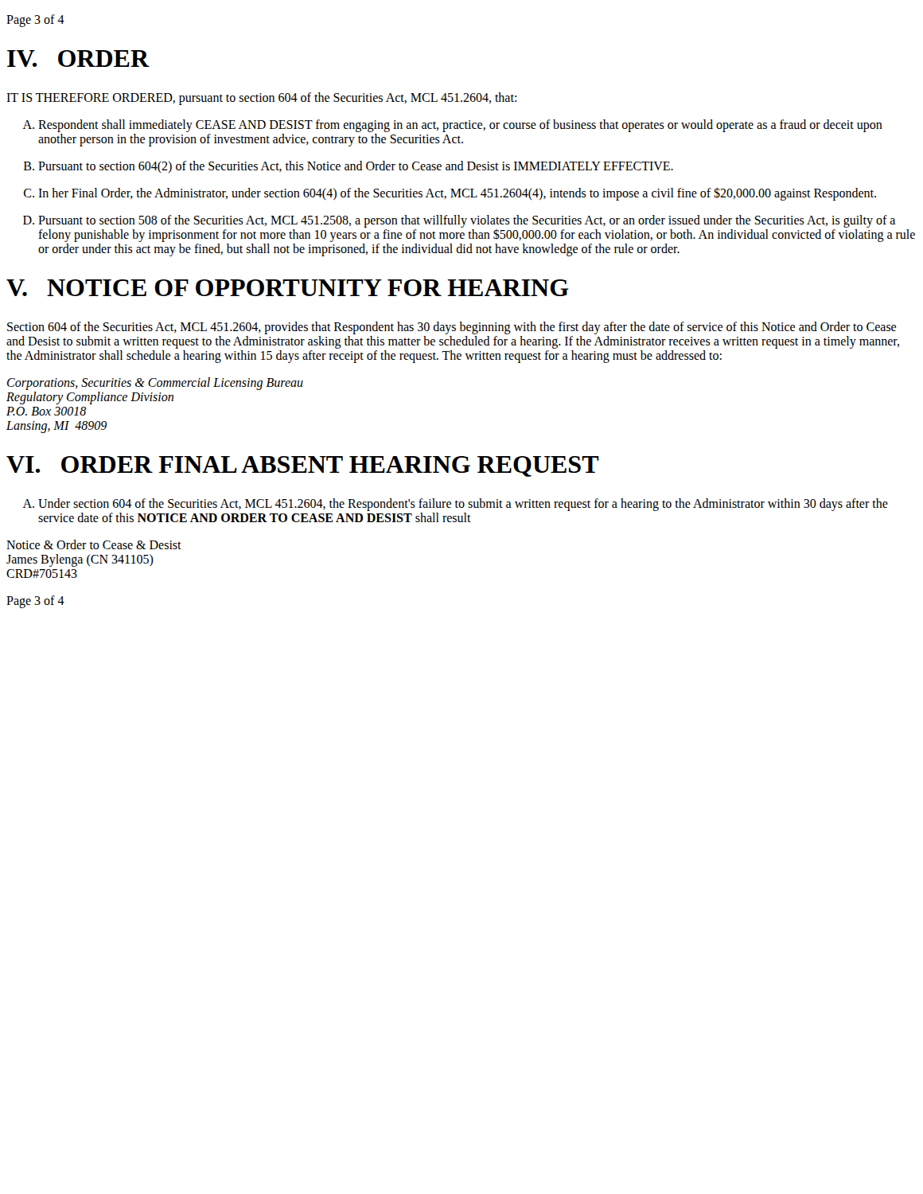Page 3 of 4
IV. ORDER
IT IS THEREFORE ORDERED, pursuant to section 604 of the Securities Act, MCL 451.2604, that:
Respondent shall immediately CEASE AND DESIST from engaging in an act, practice, or course of business that operates or would operate as a fraud or deceit upon another person in the provision of investment advice, contrary to the Securities Act.
Pursuant to section 604(2) of the Securities Act, this Notice and Order to Cease and Desist is IMMEDIATELY EFFECTIVE.
In her Final Order, the Administrator, under section 604(4) of the Securities Act, MCL 451.2604(4), intends to impose a civil fine of $20,000.00 against Respondent.
Pursuant to section 508 of the Securities Act, MCL 451.2508, a person that willfully violates the Securities Act, or an order issued under the Securities Act, is guilty of a felony punishable by imprisonment for not more than 10 years or a fine of not more than $500,000.00 for each violation, or both. An individual convicted of violating a rule or order under this act may be fined, but shall not be imprisoned, if the individual did not have knowledge of the rule or order.
V. NOTICE OF OPPORTUNITY FOR HEARING
Section 604 of the Securities Act, MCL 451.2604, provides that Respondent has 30 days beginning with the first day after the date of service of this Notice and Order to Cease and Desist to submit a written request to the Administrator asking that this matter be scheduled for a hearing. If the Administrator receives a written request in a timely manner, the Administrator shall schedule a hearing within 15 days after receipt of the request. The written request for a hearing must be addressed to:
Corporations, Securities & Commercial Licensing Bureau
Regulatory Compliance Division
P.O. Box 30018
Lansing, MI 48909
VI. ORDER FINAL ABSENT HEARING REQUEST
Under section 604 of the Securities Act, MCL 451.2604, the Respondent's failure to submit a written request for a hearing to the Administrator within 30 days after the service date of this NOTICE AND ORDER TO CEASE AND DESIST shall result
Notice & Order to Cease & Desist
James Bylenga (CN 341105)
CRD#705143
Page 3 of 4